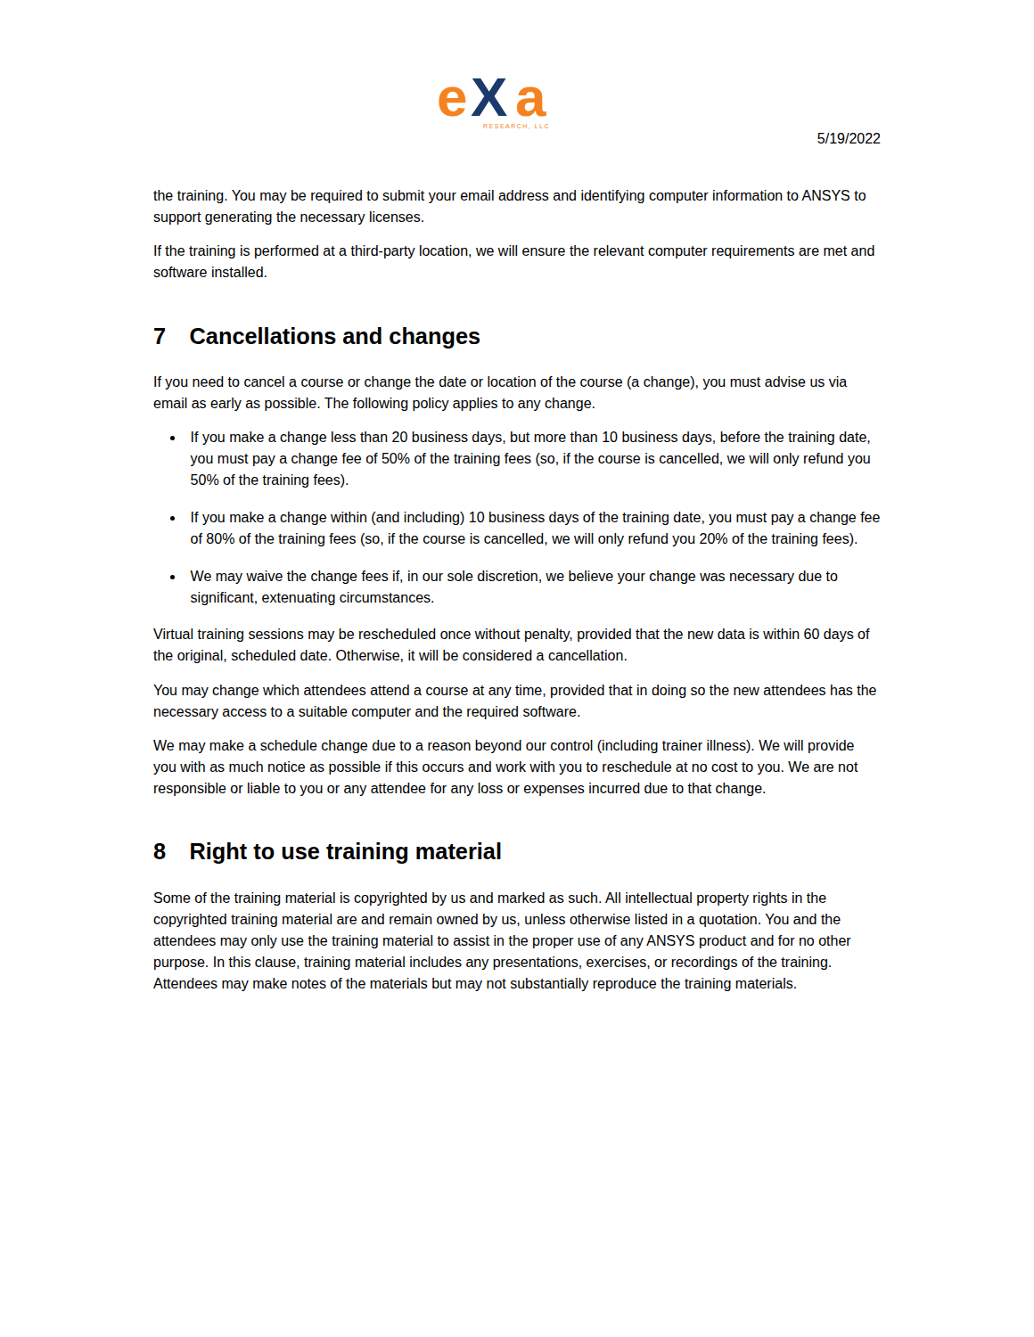e X a RESEARCH, LLC
5/19/2022
the training. You may be required to submit your email address and identifying computer information to ANSYS to support generating the necessary licenses.
If the training is performed at a third-party location, we will ensure the relevant computer requirements are met and software installed.
7 Cancellations and changes
If you need to cancel a course or change the date or location of the course (a change), you must advise us via email as early as possible. The following policy applies to any change.
If you make a change less than 20 business days, but more than 10 business days, before the training date, you must pay a change fee of 50% of the training fees (so, if the course is cancelled, we will only refund you 50% of the training fees).
If you make a change within (and including) 10 business days of the training date, you must pay a change fee of 80% of the training fees (so, if the course is cancelled, we will only refund you 20% of the training fees).
We may waive the change fees if, in our sole discretion, we believe your change was necessary due to significant, extenuating circumstances.
Virtual training sessions may be rescheduled once without penalty, provided that the new data is within 60 days of the original, scheduled date. Otherwise, it will be considered a cancellation.
You may change which attendees attend a course at any time, provided that in doing so the new attendees has the necessary access to a suitable computer and the required software.
We may make a schedule change due to a reason beyond our control (including trainer illness). We will provide you with as much notice as possible if this occurs and work with you to reschedule at no cost to you. We are not responsible or liable to you or any attendee for any loss or expenses incurred due to that change.
8 Right to use training material
Some of the training material is copyrighted by us and marked as such. All intellectual property rights in the copyrighted training material are and remain owned by us, unless otherwise listed in a quotation. You and the attendees may only use the training material to assist in the proper use of any ANSYS product and for no other purpose. In this clause, training material includes any presentations, exercises, or recordings of the training. Attendees may make notes of the materials but may not substantially reproduce the training materials.